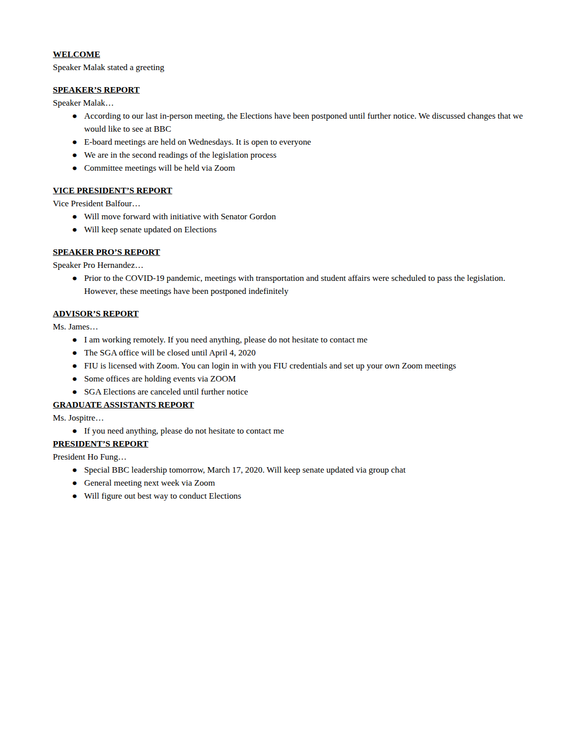WELCOME
Speaker Malak stated a greeting
SPEAKER’S REPORT
Speaker Malak…
According to our last in-person meeting, the Elections have been postponed until further notice. We discussed changes that we would like to see at BBC
E-board meetings are held on Wednesdays. It is open to everyone
We are in the second readings of the legislation process
Committee meetings will be held via Zoom
VICE PRESIDENT’S REPORT
Vice President Balfour…
Will move forward with initiative with Senator Gordon
Will keep senate updated on Elections
SPEAKER PRO’S REPORT
Speaker Pro Hernandez…
Prior to the COVID-19 pandemic, meetings with transportation and student affairs were scheduled to pass the legislation. However, these meetings have been postponed indefinitely
ADVISOR’S REPORT
Ms. James…
I am working remotely. If you need anything, please do not hesitate to contact me
The SGA office will be closed until April 4, 2020
FIU is licensed with Zoom. You can login in with you FIU credentials and set up your own Zoom meetings
Some offices are holding events via ZOOM
SGA Elections are canceled until further notice
GRADUATE ASSISTANTS REPORT
Ms. Jospitre…
If you need anything, please do not hesitate to contact me
PRESIDENT’S REPORT
President Ho Fung…
Special BBC leadership tomorrow, March 17, 2020. Will keep senate updated via group chat
General meeting next week via Zoom
Will figure out best way to conduct Elections